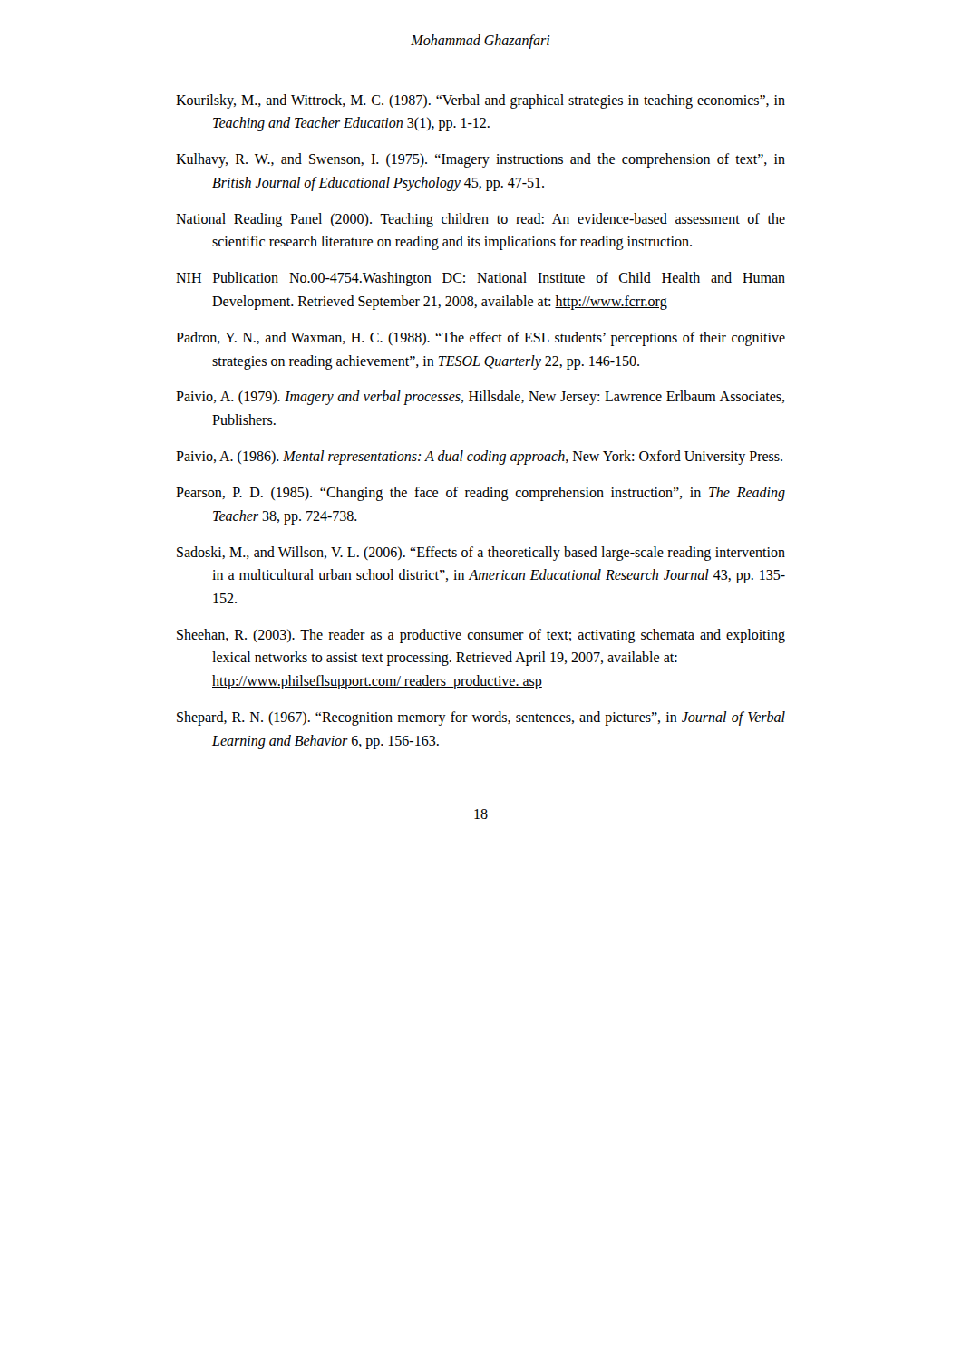Mohammad Ghazanfari
Kourilsky, M., and Wittrock, M. C. (1987). “Verbal and graphical strategies in teaching economics”, in Teaching and Teacher Education 3(1), pp. 1-12.
Kulhavy, R. W., and Swenson, I. (1975). “Imagery instructions and the comprehension of text”, in British Journal of Educational Psychology 45, pp. 47-51.
National Reading Panel (2000). Teaching children to read: An evidence-based assessment of the scientific research literature on reading and its implications for reading instruction.
NIH Publication No.00-4754.Washington DC: National Institute of Child Health and Human Development. Retrieved September 21, 2008, available at: http://www.fcrr.org
Padron, Y. N., and Waxman, H. C. (1988). “The effect of ESL students’ perceptions of their cognitive strategies on reading achievement”, in TESOL Quarterly 22, pp. 146-150.
Paivio, A. (1979). Imagery and verbal processes, Hillsdale, New Jersey: Lawrence Erlbaum Associates, Publishers.
Paivio, A. (1986). Mental representations: A dual coding approach, New York: Oxford University Press.
Pearson, P. D. (1985). “Changing the face of reading comprehension instruction”, in The Reading Teacher 38, pp. 724-738.
Sadoski, M., and Willson, V. L. (2006). “Effects of a theoretically based large-scale reading intervention in a multicultural urban school district”, in American Educational Research Journal 43, pp. 135-152.
Sheehan, R. (2003). The reader as a productive consumer of text; activating schemata and exploiting lexical networks to assist text processing. Retrieved April 19, 2007, available at:
http://www.philseflsupport.com/ readers_productive. asp
Shepard, R. N. (1967). “Recognition memory for words, sentences, and pictures”, in Journal of Verbal Learning and Behavior 6, pp. 156-163.
18